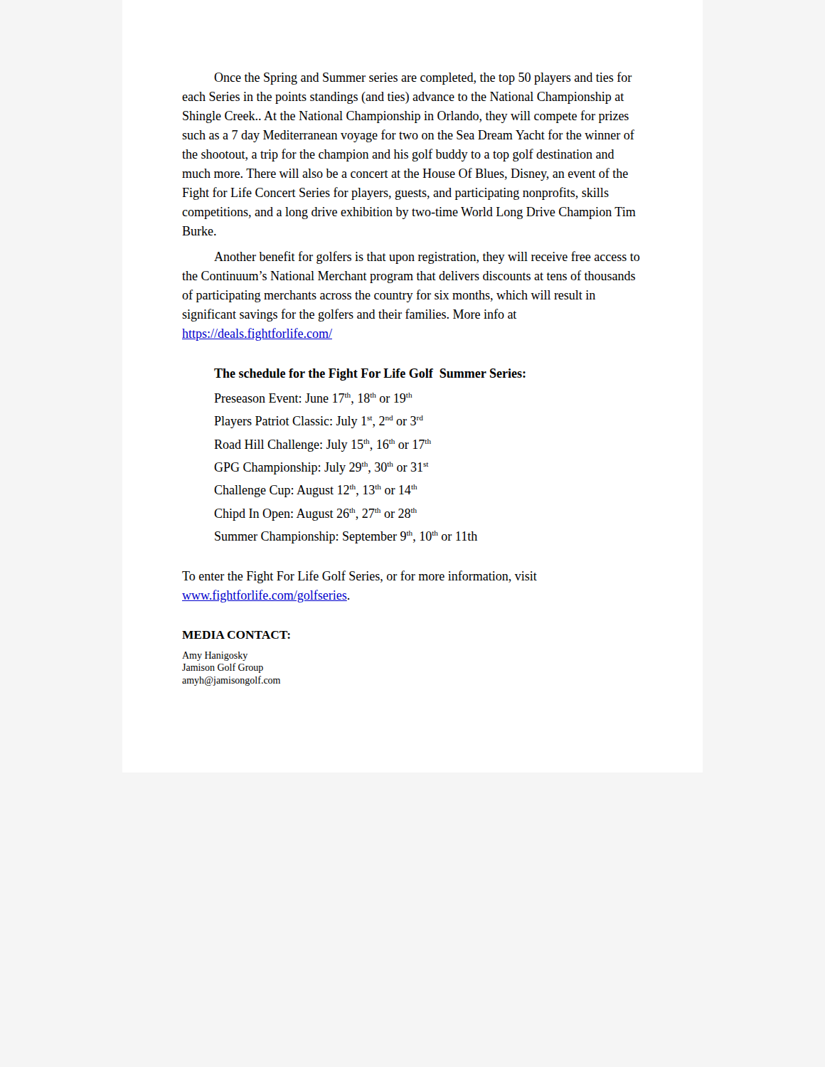Once the Spring and Summer series are completed, the top 50 players and ties for each Series in the points standings (and ties) advance to the National Championship at Shingle Creek.. At the National Championship in Orlando, they will compete for prizes such as a 7 day Mediterranean voyage for two on the Sea Dream Yacht for the winner of the shootout, a trip for the champion and his golf buddy to a top golf destination and much more. There will also be a concert at the House Of Blues, Disney, an event of the Fight for Life Concert Series for players, guests, and participating nonprofits, skills competitions, and a long drive exhibition by two-time World Long Drive Champion Tim Burke.
Another benefit for golfers is that upon registration, they will receive free access to the Continuum’s National Merchant program that delivers discounts at tens of thousands of participating merchants across the country for six months, which will result in significant savings for the golfers and their families. More info at https://deals.fightforlife.com/
The schedule for the Fight For Life Golf Summer Series:
Preseason Event: June 17th, 18th or 19th
Players Patriot Classic: July 1st, 2nd or 3rd
Road Hill Challenge: July 15th, 16th or 17th
GPG Championship: July 29th, 30th or 31st
Challenge Cup: August 12th, 13th or 14th
Chipd In Open: August 26th, 27th or 28th
Summer Championship: September 9th, 10th or 11th
To enter the Fight For Life Golf Series, or for more information, visit www.fightforlife.com/golfseries.
MEDIA CONTACT:
Amy Hanigosky
Jamison Golf Group
amyh@jamisongolf.com